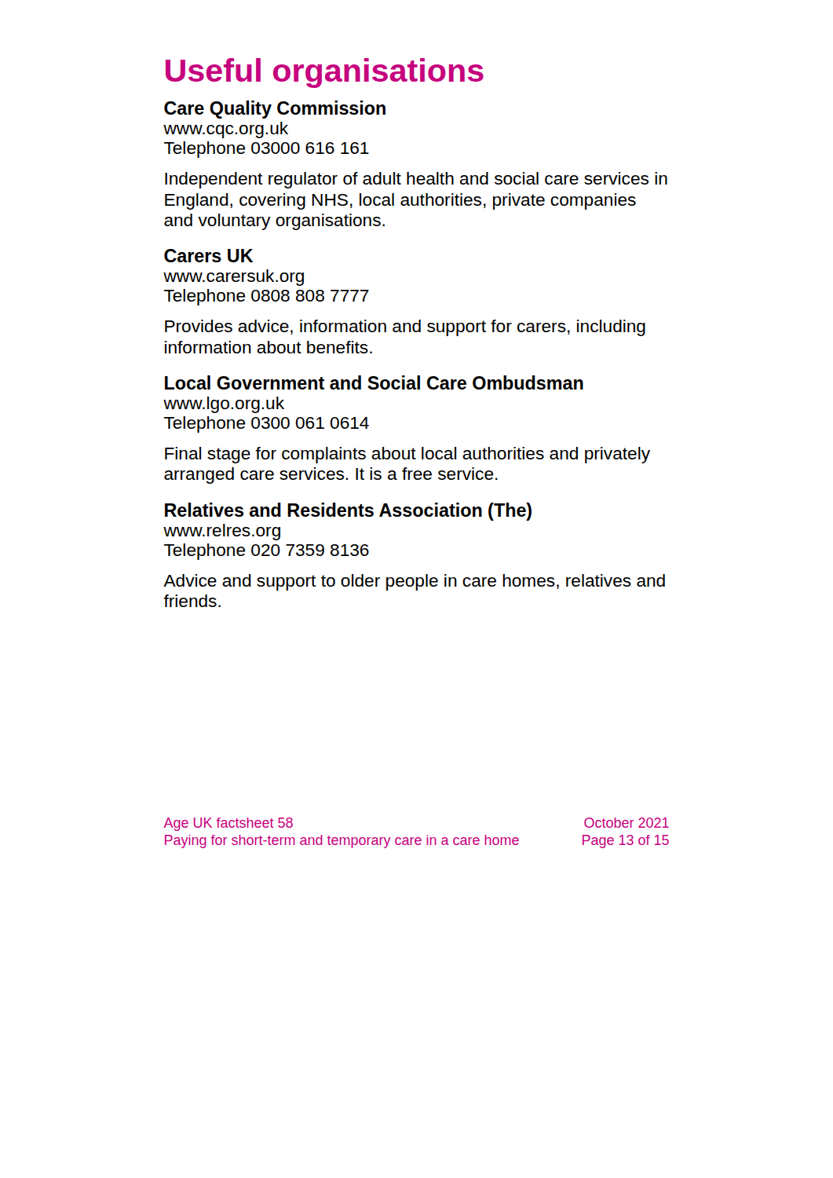Useful organisations
Care Quality Commission
www.cqc.org.uk
Telephone 03000 616 161
Independent regulator of adult health and social care services in England, covering NHS, local authorities, private companies and voluntary organisations.
Carers UK
www.carersuk.org
Telephone 0808 808 7777
Provides advice, information and support for carers, including information about benefits.
Local Government and Social Care Ombudsman
www.lgo.org.uk
Telephone 0300 061 0614
Final stage for complaints about local authorities and privately arranged care services. It is a free service.
Relatives and Residents Association (The)
www.relres.org
Telephone 020 7359 8136
Advice and support to older people in care homes, relatives and friends.
Age UK factsheet 58
October 2021
Paying for short-term and temporary care in a care home
Page 13 of 15